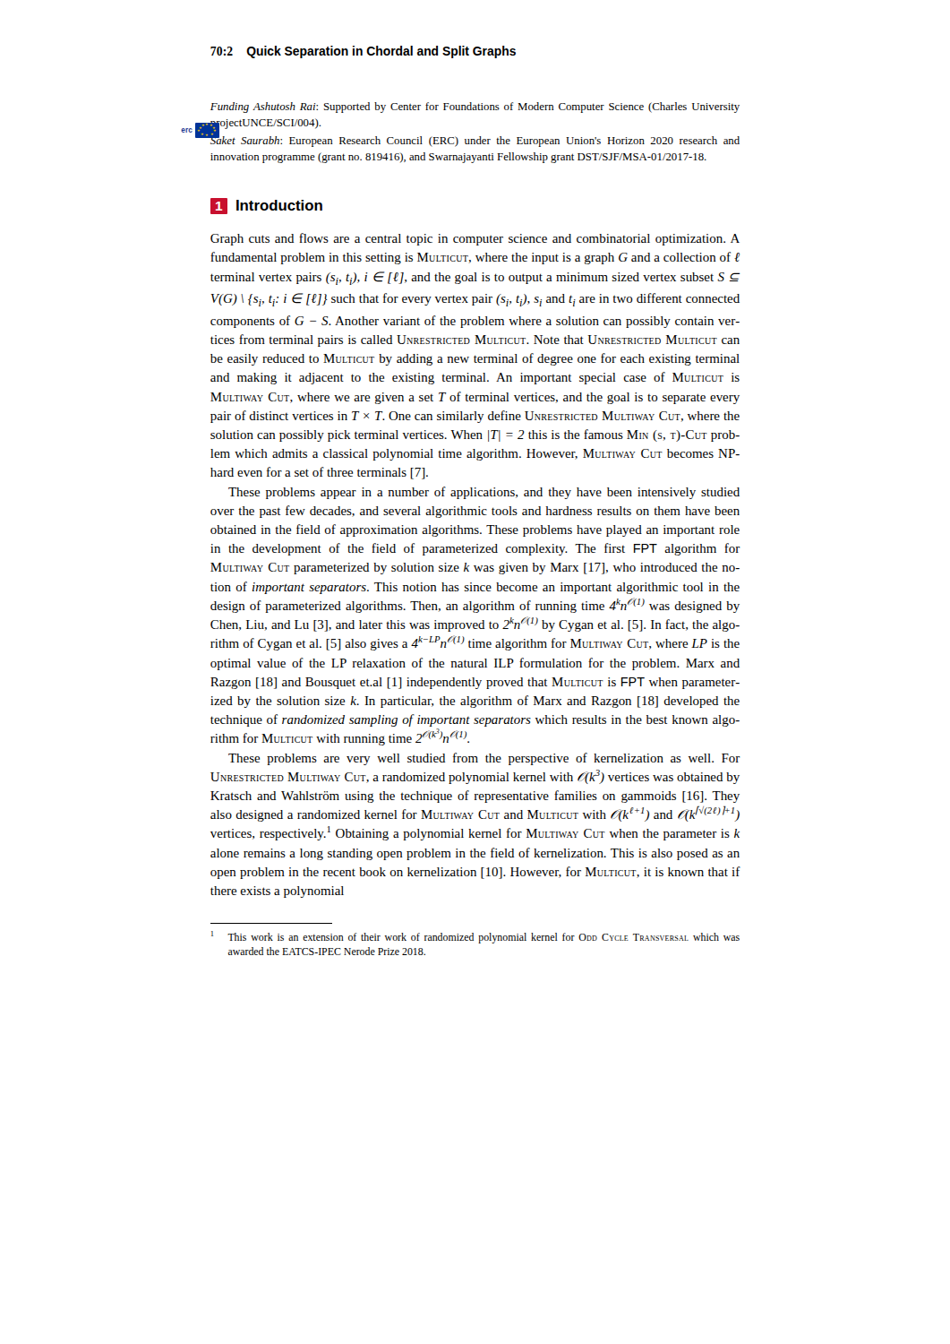70:2 Quick Separation in Chordal and Split Graphs
erc ★ ★ ★ ★ ★ ★ ★ ★ ★ ★
Funding Ashutosh Rai: Supported by Center for Foundations of Modern Computer Science (Charles University projectUNCE/SCI/004).
Saket Saurabh: European Research Council (ERC) under the European Union's Horizon 2020 research and innovation programme (grant no. 819416), and Swarnajayanti Fellowship grant DST/SJF/MSA-01/2017-18.
1 Introduction
Graph cuts and flows are a central topic in computer science and combinatorial optimization. A fundamental problem in this setting is Multicut, where the input is a graph G and a collection of ℓ terminal vertex pairs (si, ti), i ∈ [ℓ], and the goal is to output a minimum sized vertex subset S ⊆ V(G) \ {si, ti: i ∈ [ℓ]} such that for every vertex pair (si, ti), si and ti are in two different connected components of G − S. Another variant of the problem where a solution can possibly contain vertices from terminal pairs is called Unrestricted Multicut. Note that Unrestricted Multicut can be easily reduced to Multicut by adding a new terminal of degree one for each existing terminal and making it adjacent to the existing terminal. An important special case of Multicut is Multiway Cut, where we are given a set T of terminal vertices, and the goal is to separate every pair of distinct vertices in T × T. One can similarly define Unrestricted Multiway Cut, where the solution can possibly pick terminal vertices. When |T| = 2 this is the famous Min (s, t)-Cut problem which admits a classical polynomial time algorithm. However, Multiway Cut becomes NP-hard even for a set of three terminals [7].
These problems appear in a number of applications, and they have been intensively studied over the past few decades, and several algorithmic tools and hardness results on them have been obtained in the field of approximation algorithms. These problems have played an important role in the development of the field of parameterized complexity. The first FPT algorithm for Multiway Cut parameterized by solution size k was given by Marx [17], who introduced the notion of important separators. This notion has since become an important algorithmic tool in the design of parameterized algorithms. Then, an algorithm of running time 4kn𝒪(1) was designed by Chen, Liu, and Lu [3], and later this was improved to 2kn𝒪(1) by Cygan et al. [5]. In fact, the algorithm of Cygan et al. [5] also gives a 4k−LPn𝒪(1) time algorithm for Multiway Cut, where LP is the optimal value of the LP relaxation of the natural ILP formulation for the problem. Marx and Razgon [18] and Bousquet et.al [1] independently proved that Multicut is FPT when parameterized by the solution size k. In particular, the algorithm of Marx and Razgon [18] developed the technique of randomized sampling of important separators which results in the best known algorithm for Multicut with running time 2𝒪(k3)n𝒪(1).
These problems are very well studied from the perspective of kernelization as well. For Unrestricted Multiway Cut, a randomized polynomial kernel with 𝒪(k3) vertices was obtained by Kratsch and Wahlström using the technique of representative families on gammoids [16]. They also designed a randomized kernel for Multiway Cut and Multicut with 𝒪(kℓ+1) and 𝒪(k⌈√(2ℓ)⌉+1) vertices, respectively.1 Obtaining a polynomial kernel for Multiway Cut when the parameter is k alone remains a long standing open problem in the field of kernelization. This is also posed as an open problem in the recent book on kernelization [10]. However, for Multicut, it is known that if there exists a polynomial
1 This work is an extension of their work of randomized polynomial kernel for Odd Cycle Transversal which was awarded the EATCS-IPEC Nerode Prize 2018.